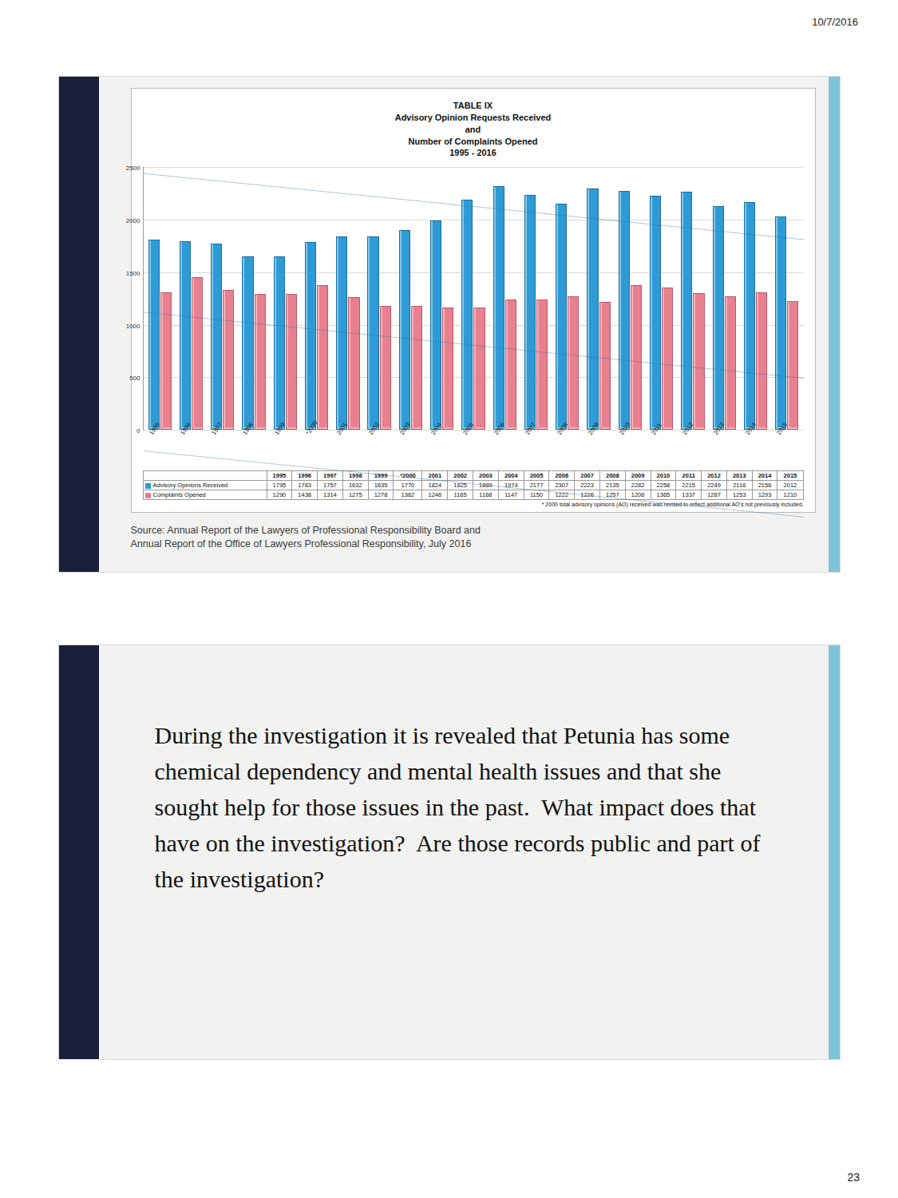10/7/2016
TABLE IX
Advisory Opinion Requests Received
and
Number of Complaints Opened
1995 - 2016
2500
2000
1500
1000
500
0
1995
1996
1997
1998
1999
*2000
2001
2002
2003
2004
2005
2006
2007
2008
2009
2010
2011
2012
2013
2014
2015
| | 1995 | 1996 | 1997 | 1998 | 1999 | *2000 | 2001 | 2002 | 2003 | 2004 | 2005 | 2006 | 2007 | 2008 | 2009 | 2010 | 2011 | 2012 | 2013 | 2014 | 2015 |
| --- | --- | --- | --- | --- | --- | --- | --- | --- | --- | --- | --- | --- | --- | --- | --- | --- | --- | --- | --- | --- | --- |
| Advisory Opinions Received | 1795 | 1783 | 1757 | 1632 | 1635 | 1770 | 1824 | 1825 | 1889 | 1974 | 2177 | 2307 | 2223 | 2135 | 2282 | 2258 | 2215 | 2249 | 2116 | 2156 | 2012 |
| Complaints Opened | 1290 | 1438 | 1314 | 1275 | 1278 | 1362 | 1246 | 1165 | 1168 | 1147 | 1150 | 1222 | 1226 | 1257 | 1206 | 1365 | 1337 | 1287 | 1253 | 1293 | 1210 |
* 2000 total advisory opinions (AO) received was revised to reflect additional AO's not previously included.
Source: Annual Report of the Lawyers of Professional Responsibility Board and
Annual Report of the Office of Lawyers Professional Responsibility, July 2016
During the investigation it is revealed that Petunia has some chemical dependency and mental health issues and that she sought help for those issues in the past. What impact does that have on the investigation? Are those records public and part of the investigation?
23